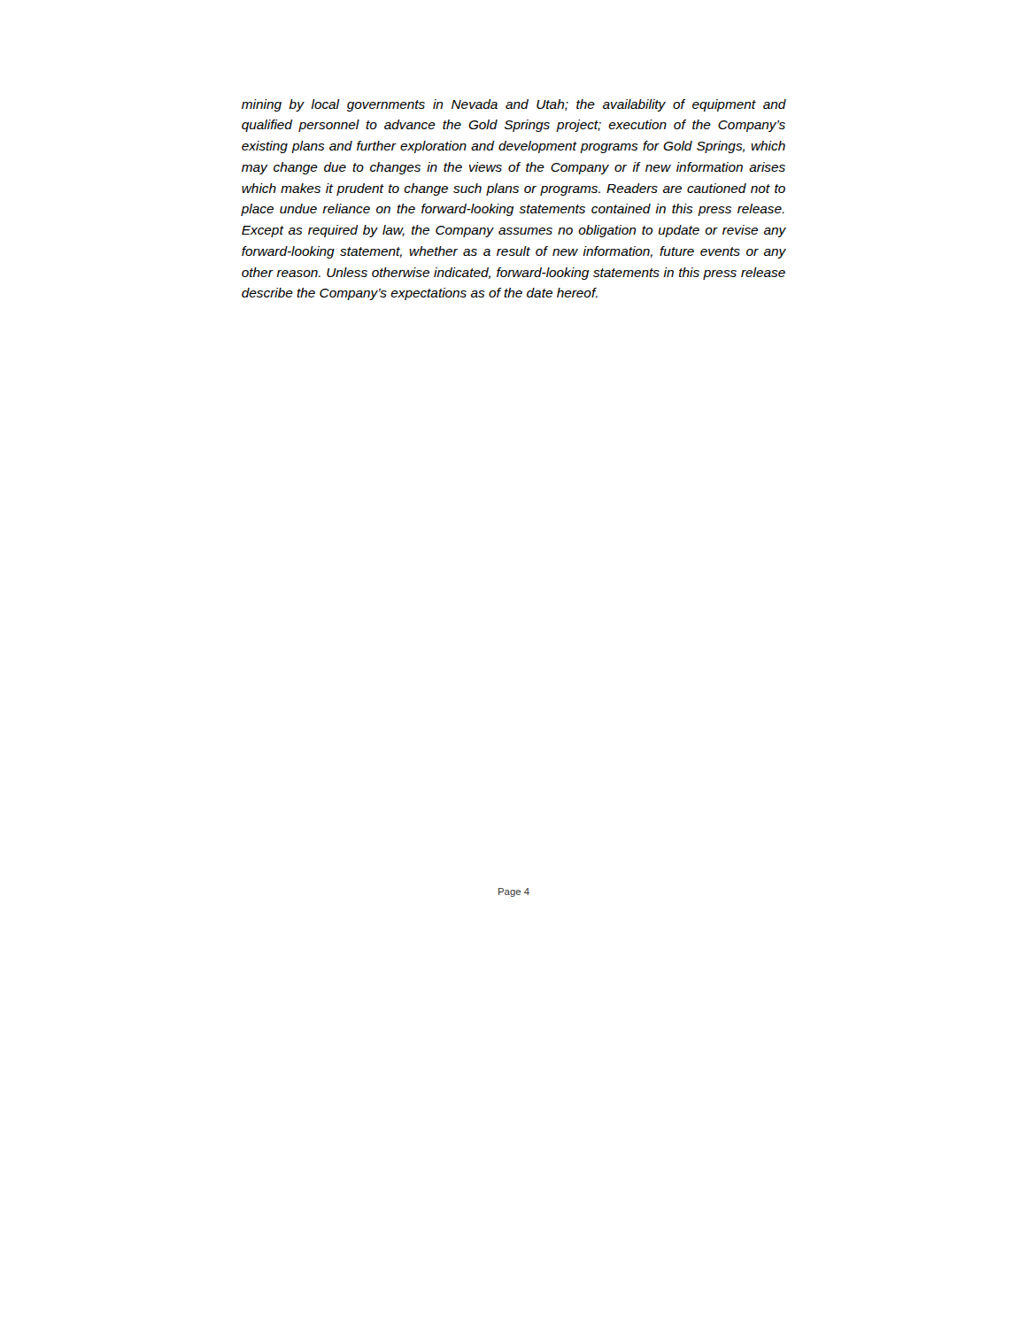mining by local governments in Nevada and Utah; the availability of equipment and qualified personnel to advance the Gold Springs project; execution of the Company’s existing plans and further exploration and development programs for Gold Springs, which may change due to changes in the views of the Company or if new information arises which makes it prudent to change such plans or programs. Readers are cautioned not to place undue reliance on the forward-looking statements contained in this press release. Except as required by law, the Company assumes no obligation to update or revise any forward-looking statement, whether as a result of new information, future events or any other reason. Unless otherwise indicated, forward-looking statements in this press release describe the Company’s expectations as of the date hereof.
Page 4